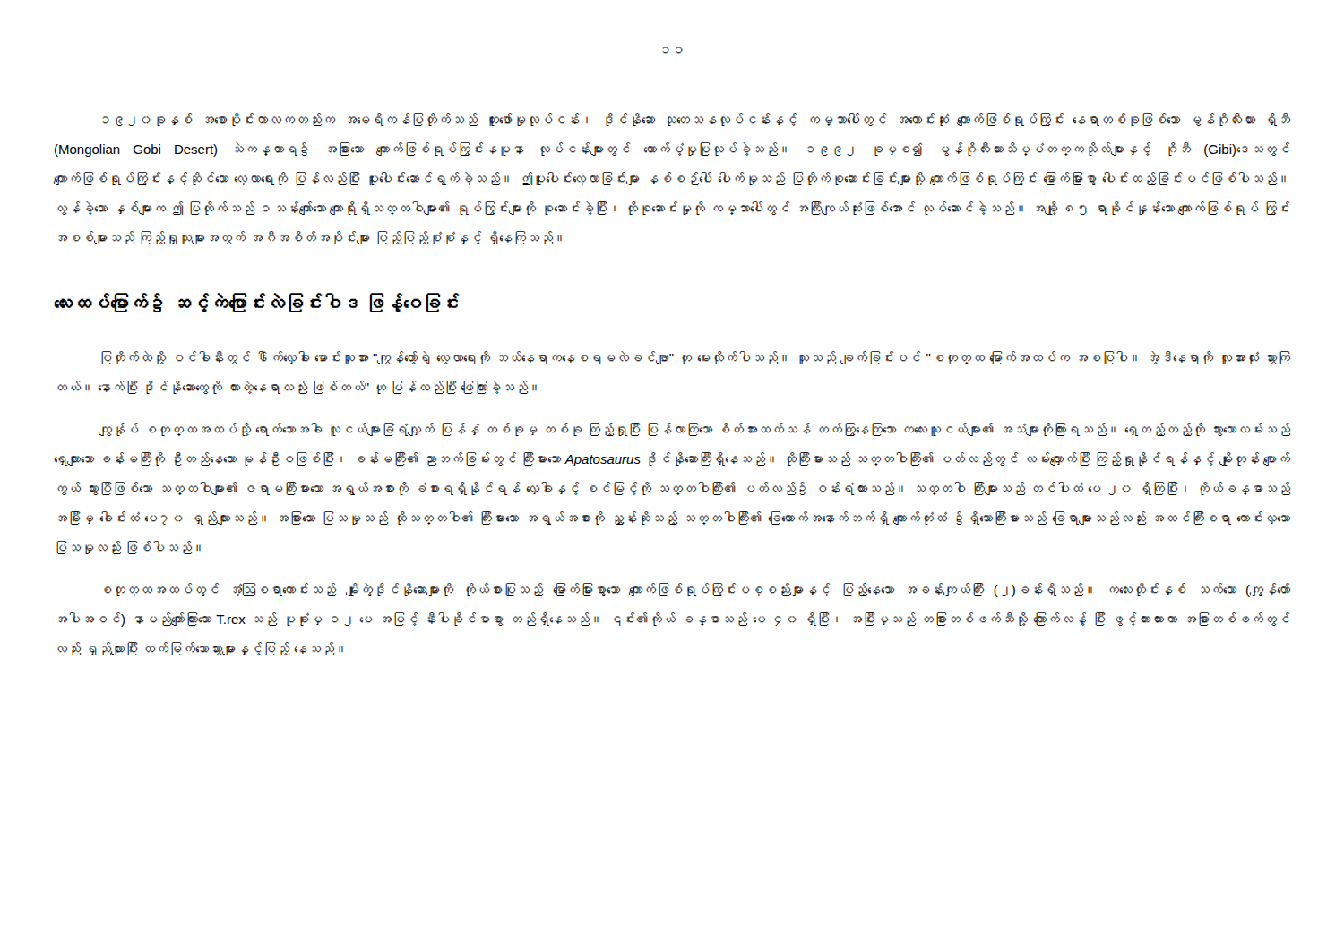၁၁
၁၉၂၀ခုနှစ် အစောပိုင်းကာလကတည်းက အမေရိကန်ပြတိုက်သည် တူးဖော်မှုလုပ်ငန်း၊ ဒိုင်နိုဆော သုတေသနလုပ်ငန်းနှင့် ကမ္ဘာပေါ်တွင် အကောင်းဆုံး ကျောက်ဖြစ်ရုပ်ကြွင်း နေရာတစ်ခုဖြစ်သော မွန်ဂိုလီးယား ရှိဘီ (Mongolian Gobi Desert) သဲကန္တာရ၌ အခြားသော ကျောက်ဖြစ်ရုပ်ကြွင်းနမူနာ လုပ်ငန်းများတွင် ထောက်ပံ့မှုပြုလုပ်ခဲ့သည်။ ၁၉၉၂ ခုမှစ၍ မွန်ဂိုလီးယားသိပ္ပံတက္ကသိုလ်များနှင့် ဂိုဘီ (Gibi)ဒေသတွင် ကျောက်ဖြစ်ရုပ်ကြွင်းနှင့်ဆိုင်သော လေ့လာရေးကို ပြန်လည်ပြီး ပူးပေါင်းဆောင်ရွက်ခဲ့သည်။ ဤပူးပေါင်းလေ့လာခြင်းများ နှစ်စဉ်ပေါ် ပေါက်မှုသည် ပြတိုက်စုဆောင်းခြင်းများသို့ ကျောက်ဖြစ်ရုပ်ကြွင်း မြောက်မြားစွာ ပေါင်းထည့်ခြင်းပင်ဖြစ်ပါသည်။ လွန်ခဲ့သော နှစ်များက ဤ ပြတိုက်သည် ၁သန်းကျော်သော ကျောရိုးရှိသတ္တဝါများ၏ ရုပ်ကြွင်းများကို စုဆောင်းခဲ့ပြီး၊ ထိုစုဆောင်းမှုကို ကမ္ဘာပေါ်တွင် အကြီးကျယ်ဆုံးဖြစ်အောင် လုပ်ဆောင်ခဲ့သည်။ အချို့ ၈၅ ရာခိုင်နှုန်းသော ကျောက်ဖြစ်ရုပ် ကြွင်းအစစ်များသည် ကြည့်ရှုသူများအတွက် အဂီအစိတ်အပိုင်းများ ပြည့်ပြည့်စုံစုံနှင့် ရှိနေကြသည်။
လေးထပ်မြောက်၌ ဆင့်ကဲပြောင်းလဲခြင်းဝါဒ ဖြန့်ဝေခြင်း
ပြတိုက်ထဲသို့ ဝင်ခါနီးတွင် ၆ါက်လှေခါး မောင်းသူအား "ကျွန်တော့်ရဲ့ လေ့လာရေးကို ဘယ်နေရာကနေစရမလဲခင်ဗျာ" ဟု မေးလိုက်ပါသည်။ သူသည် ချက်ခြင်းပင် "စတုတ္ထ မြောက်အထပ်က အစပြုပါ။ အဲ့ဒီနေရာကို လူအားလုံး သွားကြတယ်။ နောက်ပြီး ဒိုင်နိုဆောတွေကို ထားတဲ့နေရာလည်း ဖြစ်တယ်" ဟု ပြန်လည်ပြီး ဖြေကြားခဲ့သည်။
ကျွန်ုပ် စတုတ္ထအထပ်သို့ ရောက်သောအခါ လူငယ်များခြံရံလျှက် ပြန်နှံ တစ်ခုမှ တစ်ခု ကြည့်ရှုပြီး ပြန်လာကြသော စိတ်အားထက်သန် တက်ကြွနေကြသော ကလေးသူငယ်များ၏ အသံများကိုကြားရသည်။ ရှေတည့်တည့်ကို သွားသောလမ်းသည် ရှေလျားသော ခန်းမကြီးကို ဦးတည်နေသော မုန်ဦးဝဖြစ်ပြီး၊ ခန်းမကြီး၏ ညာဘက်ခြမ်းတွင် ကြီးမားသော Apatosaurus ဒိုင်နိုဆောကြီးရှိနေသည်။ ထိုကြီးမားသည် သတ္တဝါကြီး၏ ပတ်လည်တွင် လမ်းလျှောက်ပြီး ကြည့်ရှုနိုင်ရန်နှင့် မျိုးတုန်း ပျောက်ကွယ် သွားပြီဖြစ်သော သတ္တဝါများ၏ ဇရာမကြီးမားသော အရွယ်အစားကို ခံစားရရှိနိုင်ရန် လှေခါးနှင့် စင်မြင့်ကို သတ္တဝါကြီး၏ ပတ်လည်၌ ဝန်းရံထားသည်။ သတ္တဝါ ကြီးများသည် တင်ပါးထံ ပေ ၂၀ ရှိကြပြီး၊ ကိုယ်ခန္ဓာသည် အမြီးမှ ခေါင်းထံ ပေ၇၀ ရှည်လျားသည်။ အခြားသော ပြသမှုသည် ထိုသတ္တဝါ၏ ကြီးမားသော အရွယ်အစားကို ညွှန်းဆိုသည့် သတ္တဝါကြီး၏ ခြေထောက်အနောက်ဘက်ရှိ ကျောက်တုံးထံ ၌ရှိသောကြီးမားသည် ခြေရာများသည်လည်း အထင်ကြီးစရာ ကောင်းလှသော ပြသမှုလည်း ဖြစ်ပါသည်။
စတုတ္ထအထပ်တွင် အံ့ဩစရာကောင်းသည့် မျိုးကွဲဒိုင်နိုဆောများကို ကိုယ်စားပြုသည့် မြောက်မြားစွာသော ကျောက်ဖြစ်ရုပ်ကြွင်းပစ္စည်းများနှင့် ပြည့်နေသော အခန်းကျယ်ကြီး (၂)ခန်းရှိသည်။ ကလေးတိုင်းနှစ် သက်သော (ကျွန်တော်အပါအဝင်) နာမည်ကျော်ကြားသော T.rex သည် ပုခုံးမှ ၁၂ ပေ အမြင့် နီးပါးခိုင်မာစွာ တည်ရှိနေသည်။ ၎င်း၏ကိုယ် ခန္ဓာသည် ပေ ၄၀ ရှိပြီး၊ အမြီးမှသည် တခြားတစ်ဖက်ဆီသို့ ကြောက်လန့် ပြီး ဖွင့်ကားထားကာ အခြားတစ်ဖက်တွင်လည်း ရှည်လျားပြီး ထက်မြက်သောသွားများနှင့်ပြည့် နေသည်။